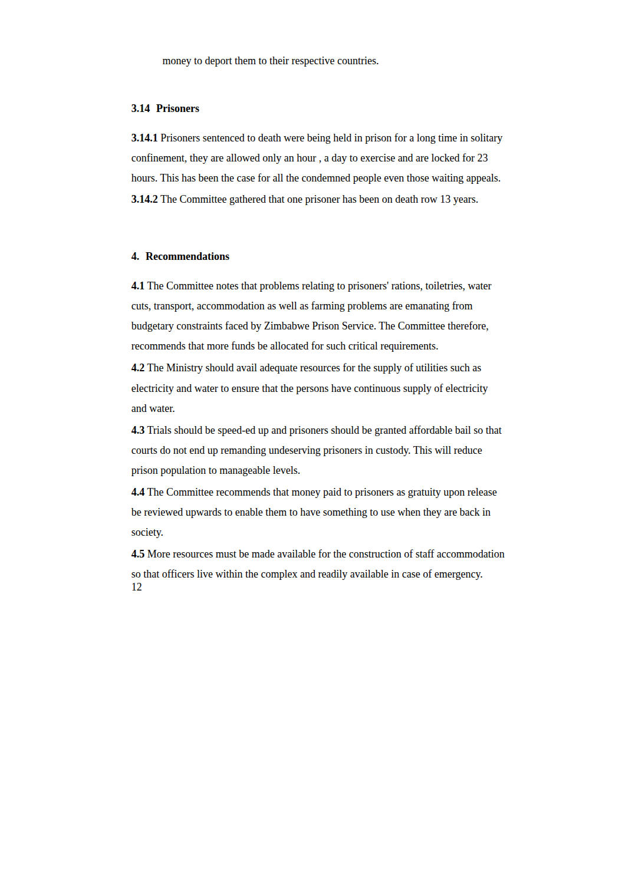money to deport them to their respective countries.
3.14 Prisoners
3.14.1 Prisoners sentenced to death were being held in prison for a long time in solitary confinement, they are allowed only an hour , a day to exercise and are locked for 23 hours. This has been the case for all the condemned people even those waiting appeals.
3.14.2 The Committee gathered that one prisoner has been on death row 13 years.
4. Recommendations
4.1 The Committee notes that problems relating to prisoners' rations, toiletries, water cuts, transport, accommodation as well as farming problems are emanating from budgetary constraints faced by Zimbabwe Prison Service. The Committee therefore, recommends that more funds be allocated for such critical requirements.
4.2 The Ministry should avail adequate resources for the supply of utilities such as electricity and water to ensure that the persons have continuous supply of electricity and water.
4.3 Trials should be speed-ed up and prisoners should be granted affordable bail so that courts do not end up remanding undeserving prisoners in custody. This will reduce prison population to manageable levels.
4.4 The Committee recommends that money paid to prisoners as gratuity upon release be reviewed upwards to enable them to have something to use when they are back in society.
4.5 More resources must be made available for the construction of staff accommodation so that officers live within the complex and readily available in case of emergency.
12